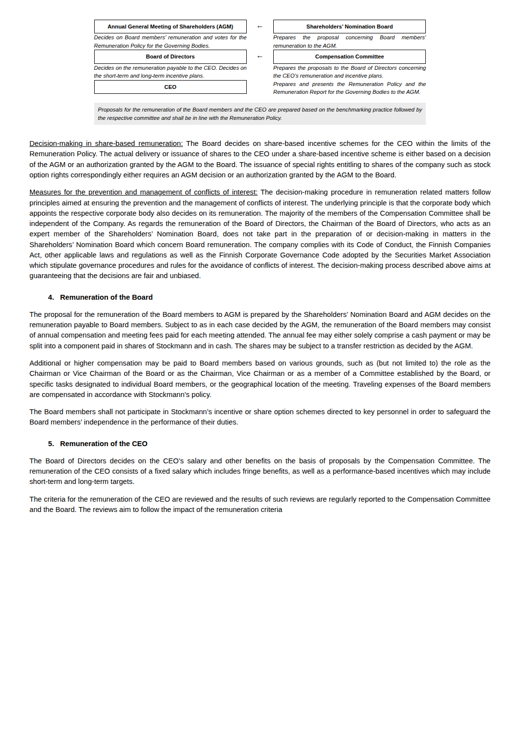| Annual General Meeting of Shareholders (AGM) | ← | Shareholders’ Nomination Board |
| Decides on Board members’ remuneration and votes for the Remuneration Policy for the Governing Bodies. | | Prepares the proposal concerning Board members’ remuneration to the AGM. |
| Board of Directors | ← | Compensation Committee |
| Decides on the remuneration payable to the CEO. Decides on the short-term and long-term incentive plans. | | Prepares the proposals to the Board of Directors concerning the CEO’s remuneration and incentive plans. |
| CEO | | Prepares and presents the Remuneration Policy and the Remuneration Report for the Governing Bodies to the AGM. |
Proposals for the remuneration of the Board members and the CEO are prepared based on the benchmarking practice followed by the respective committee and shall be in line with the Remuneration Policy.
Decision-making in share-based remuneration: The Board decides on share-based incentive schemes for the CEO within the limits of the Remuneration Policy. The actual delivery or issuance of shares to the CEO under a share-based incentive scheme is either based on a decision of the AGM or an authorization granted by the AGM to the Board. The issuance of special rights entitling to shares of the company such as stock option rights correspondingly either requires an AGM decision or an authorization granted by the AGM to the Board.
Measures for the prevention and management of conflicts of interest: The decision-making procedure in remuneration related matters follow principles aimed at ensuring the prevention and the management of conflicts of interest. The underlying principle is that the corporate body which appoints the respective corporate body also decides on its remuneration. The majority of the members of the Compensation Committee shall be independent of the Company. As regards the remuneration of the Board of Directors, the Chairman of the Board of Directors, who acts as an expert member of the Shareholders’ Nomination Board, does not take part in the preparation of or decision-making in matters in the Shareholders’ Nomination Board which concern Board remuneration. The company complies with its Code of Conduct, the Finnish Companies Act, other applicable laws and regulations as well as the Finnish Corporate Governance Code adopted by the Securities Market Association which stipulate governance procedures and rules for the avoidance of conflicts of interest. The decision-making process described above aims at guaranteeing that the decisions are fair and unbiased.
4. Remuneration of the Board
The proposal for the remuneration of the Board members to AGM is prepared by the Shareholders’ Nomination Board and AGM decides on the remuneration payable to Board members. Subject to as in each case decided by the AGM, the remuneration of the Board members may consist of annual compensation and meeting fees paid for each meeting attended. The annual fee may either solely comprise a cash payment or may be split into a component paid in shares of Stockmann and in cash. The shares may be subject to a transfer restriction as decided by the AGM.
Additional or higher compensation may be paid to Board members based on various grounds, such as (but not limited to) the role as the Chairman or Vice Chairman of the Board or as the Chairman, Vice Chairman or as a member of a Committee established by the Board, or specific tasks designated to individual Board members, or the geographical location of the meeting. Traveling expenses of the Board members are compensated in accordance with Stockmann’s policy.
The Board members shall not participate in Stockmann’s incentive or share option schemes directed to key personnel in order to safeguard the Board members’ independence in the performance of their duties.
5. Remuneration of the CEO
The Board of Directors decides on the CEO’s salary and other benefits on the basis of proposals by the Compensation Committee. The remuneration of the CEO consists of a fixed salary which includes fringe benefits, as well as a performance-based incentives which may include short-term and long-term targets.
The criteria for the remuneration of the CEO are reviewed and the results of such reviews are regularly reported to the Compensation Committee and the Board. The reviews aim to follow the impact of the remuneration criteria